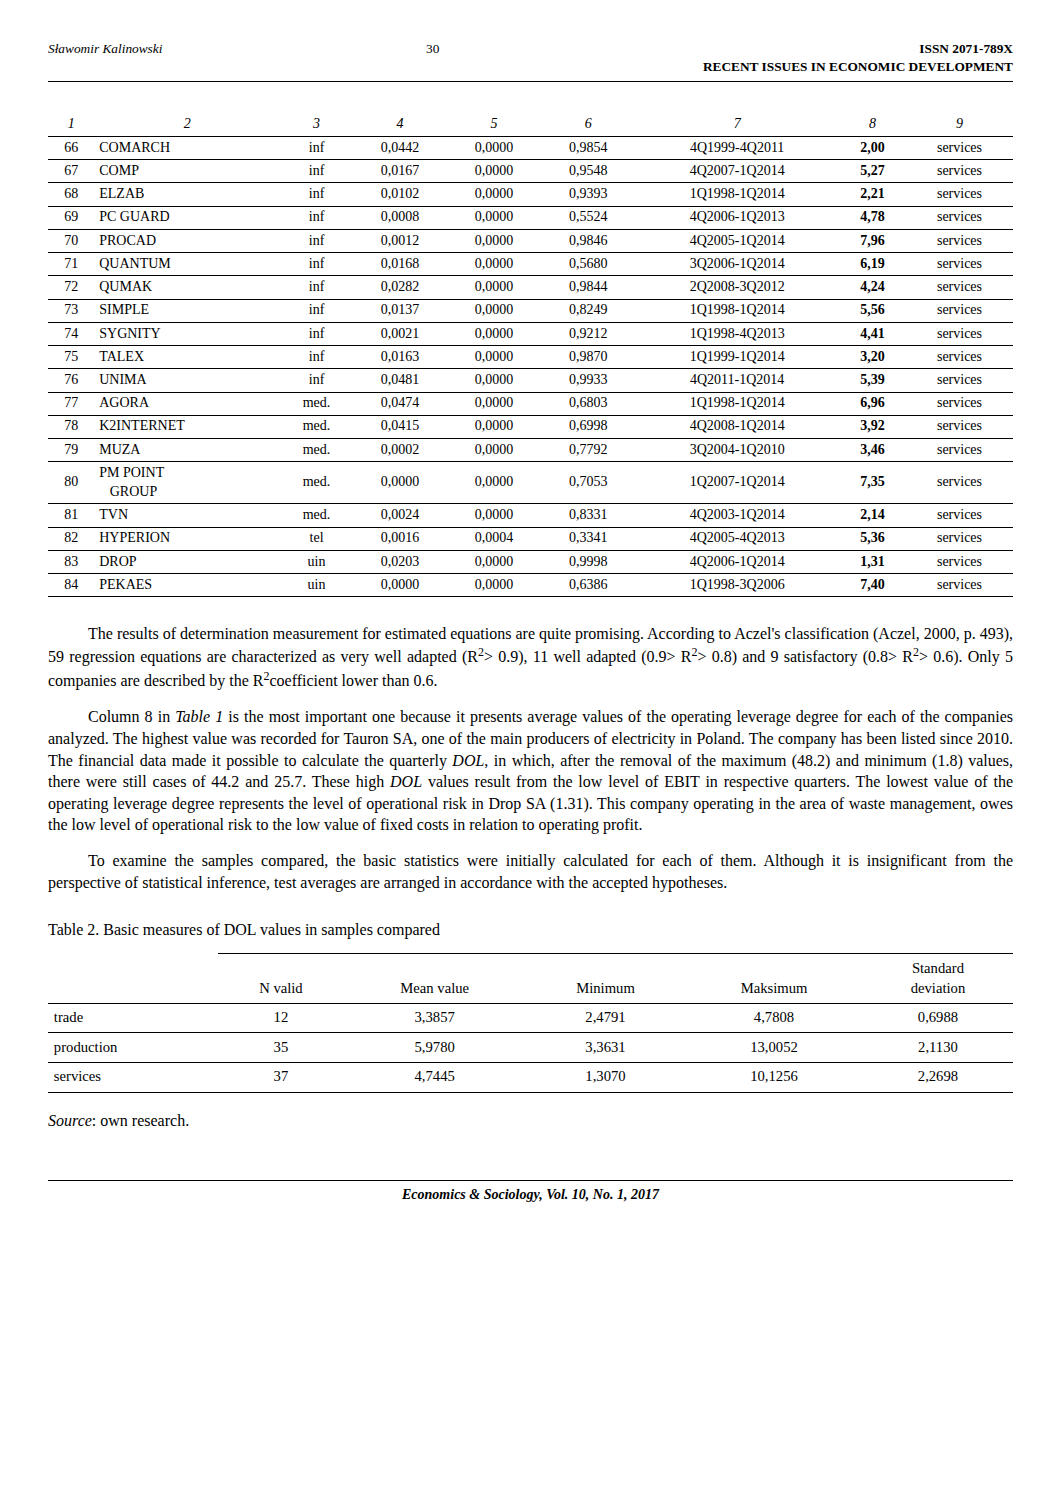Sławomir Kalinowski
30
ISSN 2071-789X RECENT ISSUES IN ECONOMIC DEVELOPMENT
| 1 | 2 | 3 | 4 | 5 | 6 | 7 | 8 | 9 |
| --- | --- | --- | --- | --- | --- | --- | --- | --- |
| 66 | COMARCH | inf | 0,0442 | 0,0000 | 0,9854 | 4Q1999-4Q2011 | 2,00 | services |
| 67 | COMP | inf | 0,0167 | 0,0000 | 0,9548 | 4Q2007-1Q2014 | 5,27 | services |
| 68 | ELZAB | inf | 0,0102 | 0,0000 | 0,9393 | 1Q1998-1Q2014 | 2,21 | services |
| 69 | PC GUARD | inf | 0,0008 | 0,0000 | 0,5524 | 4Q2006-1Q2013 | 4,78 | services |
| 70 | PROCAD | inf | 0,0012 | 0,0000 | 0,9846 | 4Q2005-1Q2014 | 7,96 | services |
| 71 | QUANTUM | inf | 0,0168 | 0,0000 | 0,5680 | 3Q2006-1Q2014 | 6,19 | services |
| 72 | QUMAK | inf | 0,0282 | 0,0000 | 0,9844 | 2Q2008-3Q2012 | 4,24 | services |
| 73 | SIMPLE | inf | 0,0137 | 0,0000 | 0,8249 | 1Q1998-1Q2014 | 5,56 | services |
| 74 | SYGNITY | inf | 0,0021 | 0,0000 | 0,9212 | 1Q1998-4Q2013 | 4,41 | services |
| 75 | TALEX | inf | 0,0163 | 0,0000 | 0,9870 | 1Q1999-1Q2014 | 3,20 | services |
| 76 | UNIMA | inf | 0,0481 | 0,0000 | 0,9933 | 4Q2011-1Q2014 | 5,39 | services |
| 77 | AGORA | med. | 0,0474 | 0,0000 | 0,6803 | 1Q1998-1Q2014 | 6,96 | services |
| 78 | K2INTERNET | med. | 0,0415 | 0,0000 | 0,6998 | 4Q2008-1Q2014 | 3,92 | services |
| 79 | MUZA | med. | 0,0002 | 0,0000 | 0,7792 | 3Q2004-1Q2010 | 3,46 | services |
| 80 | PM POINT GROUP | med. | 0,0000 | 0,0000 | 0,7053 | 1Q2007-1Q2014 | 7,35 | services |
| 81 | TVN | med. | 0,0024 | 0,0000 | 0,8331 | 4Q2003-1Q2014 | 2,14 | services |
| 82 | HYPERION | tel | 0,0016 | 0,0004 | 0,3341 | 4Q2005-4Q2013 | 5,36 | services |
| 83 | DROP | uin | 0,0203 | 0,0000 | 0,9998 | 4Q2006-1Q2014 | 1,31 | services |
| 84 | PEKAES | uin | 0,0000 | 0,0000 | 0,6386 | 1Q1998-3Q2006 | 7,40 | services |
The results of determination measurement for estimated equations are quite promising. According to Aczel's classification (Aczel, 2000, p. 493), 59 regression equations are characterized as very well adapted (R2> 0.9), 11 well adapted (0.9> R2> 0.8) and 9 satisfactory (0.8> R2> 0.6). Only 5 companies are described by the R2coefficient lower than 0.6.
Column 8 in Table 1 is the most important one because it presents average values of the operating leverage degree for each of the companies analyzed. The highest value was recorded for Tauron SA, one of the main producers of electricity in Poland. The company has been listed since 2010. The financial data made it possible to calculate the quarterly DOL, in which, after the removal of the maximum (48.2) and minimum (1.8) values, there were still cases of 44.2 and 25.7. These high DOL values result from the low level of EBIT in respective quarters. The lowest value of the operating leverage degree represents the level of operational risk in Drop SA (1.31). This company operating in the area of waste management, owes the low level of operational risk to the low value of fixed costs in relation to operating profit.
To examine the samples compared, the basic statistics were initially calculated for each of them. Although it is insignificant from the perspective of statistical inference, test averages are arranged in accordance with the accepted hypotheses.
Table 2. Basic measures of DOL values in samples compared
| | N valid | Mean value | Minimum | Maksimum | Standard deviation |
| --- | --- | --- | --- | --- | --- |
| trade | 12 | 3,3857 | 2,4791 | 4,7808 | 0,6988 |
| production | 35 | 5,9780 | 3,3631 | 13,0052 | 2,1130 |
| services | 37 | 4,7445 | 1,3070 | 10,1256 | 2,2698 |
Source: own research.
Economics & Sociology, Vol. 10, No. 1, 2017